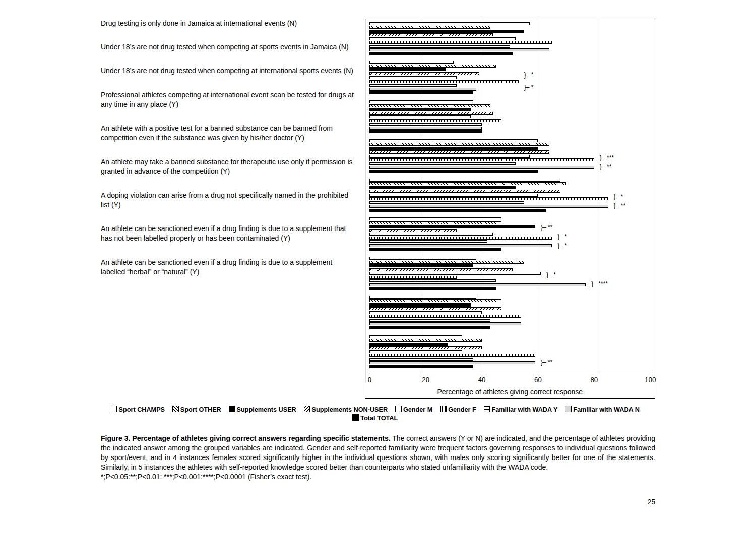Drug testing is only done in Jamaica at international events (N)
Under 18’s are not drug tested when competing at sports events in Jamaica (N)
Under 18’s are not drug tested when competing at international sports events (N)
Professional athletes competing at international event scan be tested for drugs at any time in any place (Y)
An athlete with a positive test for a banned substance can be banned from competition even if the substance was given by his/her doctor (Y)
An athlete may take a banned substance for therapeutic use only if permission is granted in advance of the competition (Y)
A doping violation can arise from a drug not specifically named in the prohibited list (Y)
An athlete can be sanctioned even if a drug finding is due to a supplement that has not been labelled properly or has been contaminated (Y)
An athlete can be sanctioned even if a drug finding is due to a supplement labelled “herbal” or “natural” (Y)
}– * }– *
}– *** }– **
}– * }– **
}– ** }– * }– *
}– * }– ****
}– **
0 20 40 60 80 100
Percentage of athletes giving correct response
Sport CHAMPS Sport OTHER Supplements USER Supplements NON-USER Gender M Gender F Familiar with WADA Y Familiar with WADA N Total TOTAL
Figure 3. Percentage of athletes giving correct answers regarding specific statements. The correct answers (Y or N) are indicated, and the percentage of athletes providing the indicated answer among the grouped variables are indicated. Gender and self-reported familiarity were frequent factors governing responses to individual questions followed by sport/event, and in 4 instances females scored significantly higher in the individual questions shown, with males only scoring significantly better for one of the statements. Similarly, in 5 instances the athletes with self-reported knowledge scored better than counterparts who stated unfamiliarity with the WADA code.
*;P<0.05:**;P<0.01: ***;P<0.001:****;P<0.0001 (Fisher’s exact test).
25